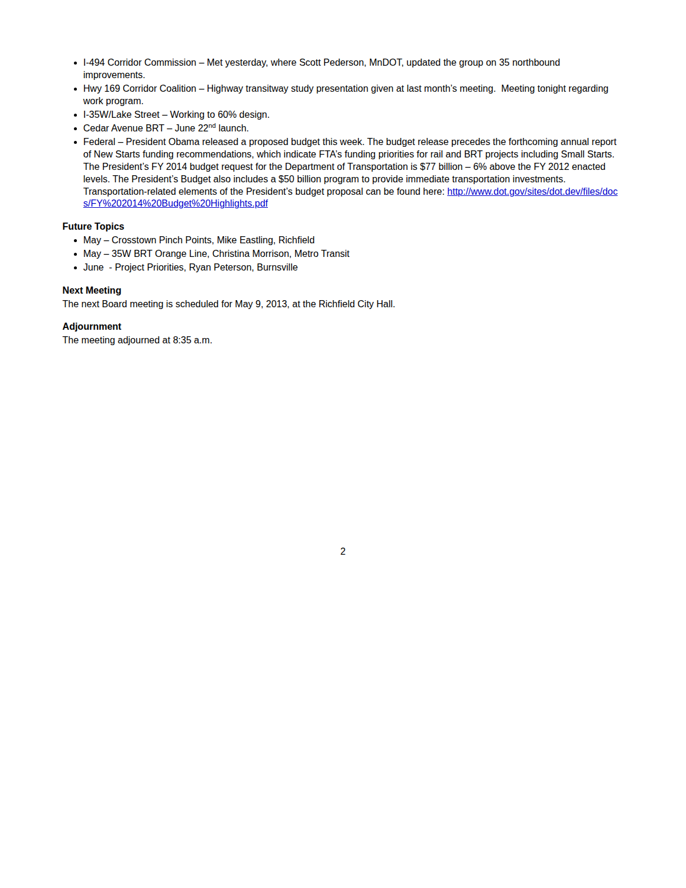I-494 Corridor Commission – Met yesterday, where Scott Pederson, MnDOT, updated the group on 35 northbound improvements.
Hwy 169 Corridor Coalition – Highway transitway study presentation given at last month’s meeting. Meeting tonight regarding work program.
I-35W/Lake Street – Working to 60% design.
Cedar Avenue BRT – June 22nd launch.
Federal – President Obama released a proposed budget this week. The budget release precedes the forthcoming annual report of New Starts funding recommendations, which indicate FTA’s funding priorities for rail and BRT projects including Small Starts. The President’s FY 2014 budget request for the Department of Transportation is $77 billion – 6% above the FY 2012 enacted levels. The President’s Budget also includes a $50 billion program to provide immediate transportation investments. Transportation-related elements of the President’s budget proposal can be found here: http://www.dot.gov/sites/dot.dev/files/docs/FY%202014%20Budget%20Highlights.pdf
Future Topics
May – Crosstown Pinch Points, Mike Eastling, Richfield
May – 35W BRT Orange Line, Christina Morrison, Metro Transit
June - Project Priorities, Ryan Peterson, Burnsville
Next Meeting
The next Board meeting is scheduled for May 9, 2013, at the Richfield City Hall.
Adjournment
The meeting adjourned at 8:35 a.m.
2